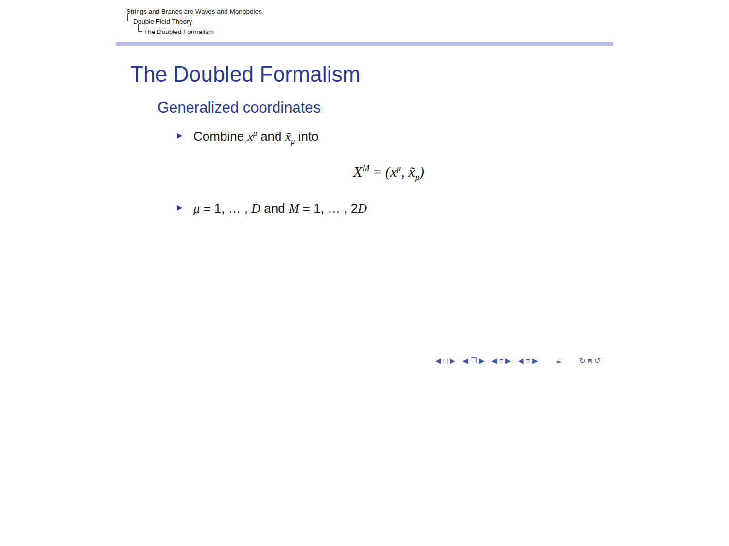Strings and Branes are Waves and Monopoles
Double Field Theory
The Doubled Formalism
The Doubled Formalism
Generalized coordinates
Combine xμ and x̃μ into
XM = (xμ, x̃μ)
μ = 1, … , D and M = 1, … , 2 D
◀ □ ▶ ◀ ❐ ▶ ◀ ≡ ▶ ◀ ≡ ▶ ≡ ↻ ⧈ ↺